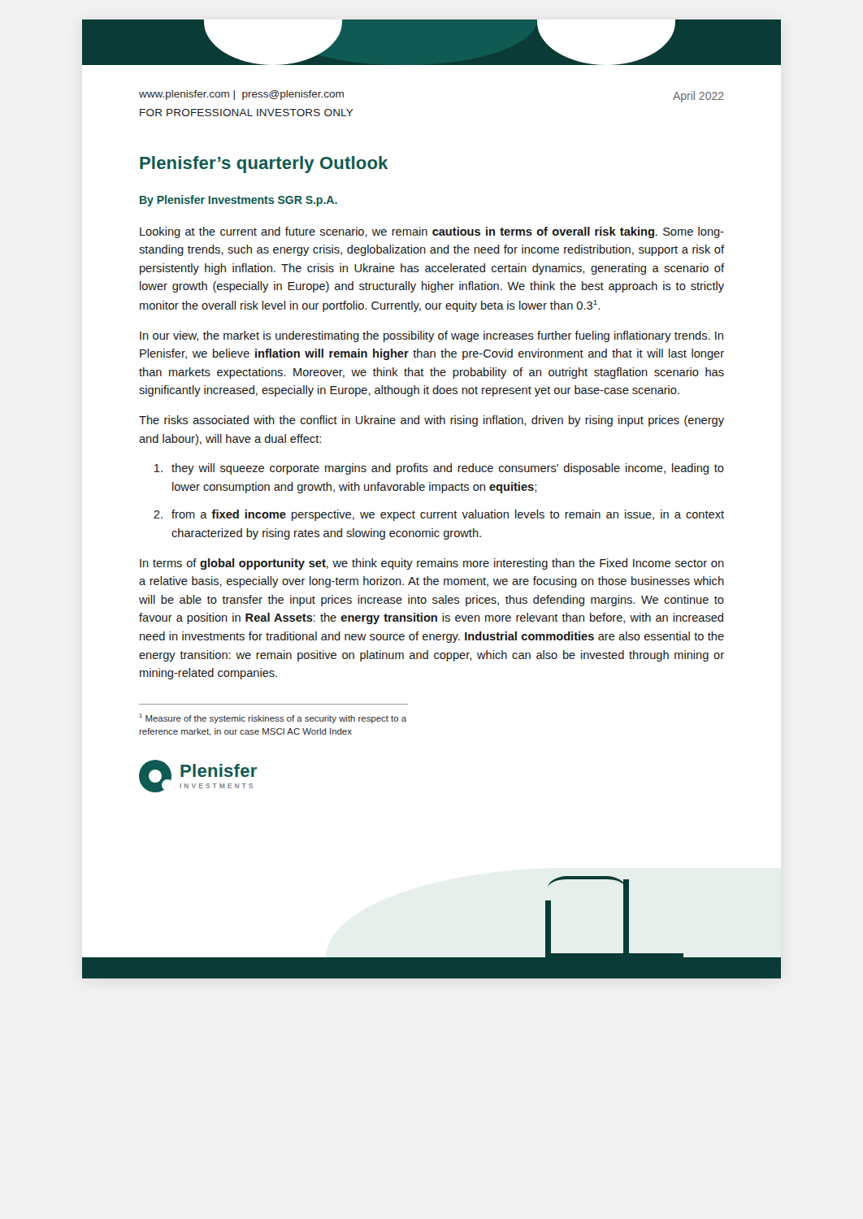www.plenisfer.com | press@plenisfer.com
FOR PROFESSIONAL INVESTORS ONLY
April 2022
Plenisfer’s quarterly Outlook
By Plenisfer Investments SGR S.p.A.
Looking at the current and future scenario, we remain cautious in terms of overall risk taking. Some long-standing trends, such as energy crisis, deglobalization and the need for income redistribution, support a risk of persistently high inflation. The crisis in Ukraine has accelerated certain dynamics, generating a scenario of lower growth (especially in Europe) and structurally higher inflation. We think the best approach is to strictly monitor the overall risk level in our portfolio. Currently, our equity beta is lower than 0.31.
In our view, the market is underestimating the possibility of wage increases further fueling inflationary trends. In Plenisfer, we believe inflation will remain higher than the pre-Covid environment and that it will last longer than markets expectations. Moreover, we think that the probability of an outright stagflation scenario has significantly increased, especially in Europe, although it does not represent yet our base-case scenario.
The risks associated with the conflict in Ukraine and with rising inflation, driven by rising input prices (energy and labour), will have a dual effect:
they will squeeze corporate margins and profits and reduce consumers' disposable income, leading to lower consumption and growth, with unfavorable impacts on equities;
from a fixed income perspective, we expect current valuation levels to remain an issue, in a context characterized by rising rates and slowing economic growth.
In terms of global opportunity set, we think equity remains more interesting than the Fixed Income sector on a relative basis, especially over long-term horizon. At the moment, we are focusing on those businesses which will be able to transfer the input prices increase into sales prices, thus defending margins. We continue to favour a position in Real Assets: the energy transition is even more relevant than before, with an increased need in investments for traditional and new source of energy. Industrial commodities are also essential to the energy transition: we remain positive on platinum and copper, which can also be invested through mining or mining-related companies.
1 Measure of the systemic riskiness of a security with respect to a reference market, in our case MSCI AC World Index
Plenisfer
INVESTMENTS